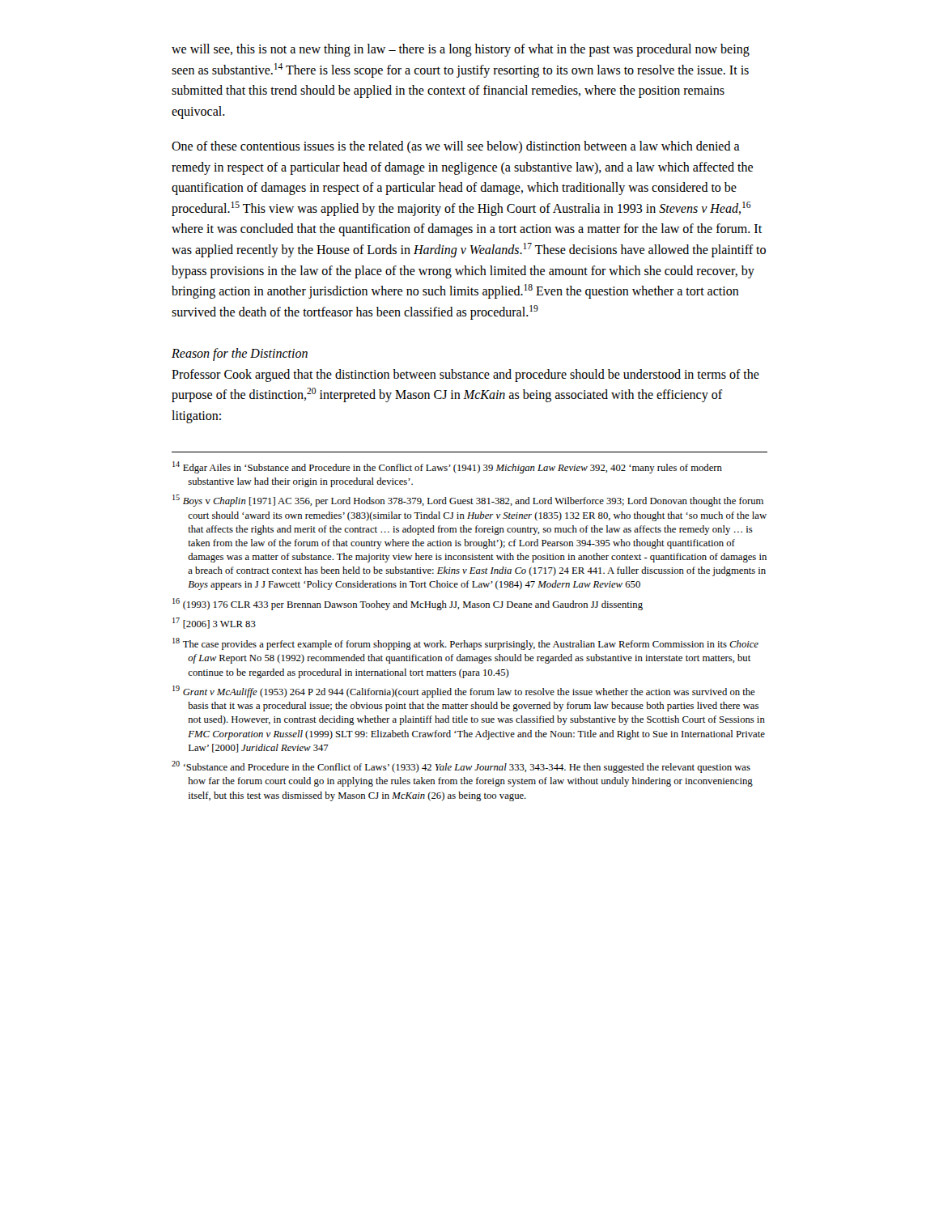we will see, this is not a new thing in law – there is a long history of what in the past was procedural now being seen as substantive.14 There is less scope for a court to justify resorting to its own laws to resolve the issue. It is submitted that this trend should be applied in the context of financial remedies, where the position remains equivocal.
One of these contentious issues is the related (as we will see below) distinction between a law which denied a remedy in respect of a particular head of damage in negligence (a substantive law), and a law which affected the quantification of damages in respect of a particular head of damage, which traditionally was considered to be procedural.15 This view was applied by the majority of the High Court of Australia in 1993 in Stevens v Head,16 where it was concluded that the quantification of damages in a tort action was a matter for the law of the forum. It was applied recently by the House of Lords in Harding v Wealands.17 These decisions have allowed the plaintiff to bypass provisions in the law of the place of the wrong which limited the amount for which she could recover, by bringing action in another jurisdiction where no such limits applied.18 Even the question whether a tort action survived the death of the tortfeasor has been classified as procedural.19
Reason for the Distinction
Professor Cook argued that the distinction between substance and procedure should be understood in terms of the purpose of the distinction,20 interpreted by Mason CJ in McKain as being associated with the efficiency of litigation:
14 Edgar Ailes in ‘Substance and Procedure in the Conflict of Laws’ (1941) 39 Michigan Law Review 392, 402 ‘many rules of modern substantive law had their origin in procedural devices’.
15 Boys v Chaplin [1971] AC 356, per Lord Hodson 378-379, Lord Guest 381-382, and Lord Wilberforce 393; Lord Donovan thought the forum court should ‘award its own remedies’ (383)(similar to Tindal CJ in Huber v Steiner (1835) 132 ER 80, who thought that ‘so much of the law that affects the rights and merit of the contract … is adopted from the foreign country, so much of the law as affects the remedy only … is taken from the law of the forum of that country where the action is brought’); cf Lord Pearson 394-395 who thought quantification of damages was a matter of substance. The majority view here is inconsistent with the position in another context - quantification of damages in a breach of contract context has been held to be substantive: Ekins v East India Co (1717) 24 ER 441. A fuller discussion of the judgments in Boys appears in J J Fawcett ‘Policy Considerations in Tort Choice of Law’ (1984) 47 Modern Law Review 650
16(1993) 176 CLR 433 per Brennan Dawson Toohey and McHugh JJ, Mason CJ Deane and Gaudron JJ dissenting
17[2006] 3 WLR 83
18 The case provides a perfect example of forum shopping at work. Perhaps surprisingly, the Australian Law Reform Commission in its Choice of Law Report No 58 (1992) recommended that quantification of damages should be regarded as substantive in interstate tort matters, but continue to be regarded as procedural in international tort matters (para 10.45)
19 Grant v McAuliffe (1953) 264 P 2d 944 (California)(court applied the forum law to resolve the issue whether the action was survived on the basis that it was a procedural issue; the obvious point that the matter should be governed by forum law because both parties lived there was not used). However, in contrast deciding whether a plaintiff had title to sue was classified by substantive by the Scottish Court of Sessions in FMC Corporation v Russell (1999) SLT 99: Elizabeth Crawford ‘The Adjective and the Noun: Title and Right to Sue in International Private Law’ [2000] Juridical Review 347
20‘Substance and Procedure in the Conflict of Laws’ (1933) 42 Yale Law Journal 333, 343-344. He then suggested the relevant question was how far the forum court could go in applying the rules taken from the foreign system of law without unduly hindering or inconveniencing itself, but this test was dismissed by Mason CJ in McKain (26) as being too vague.